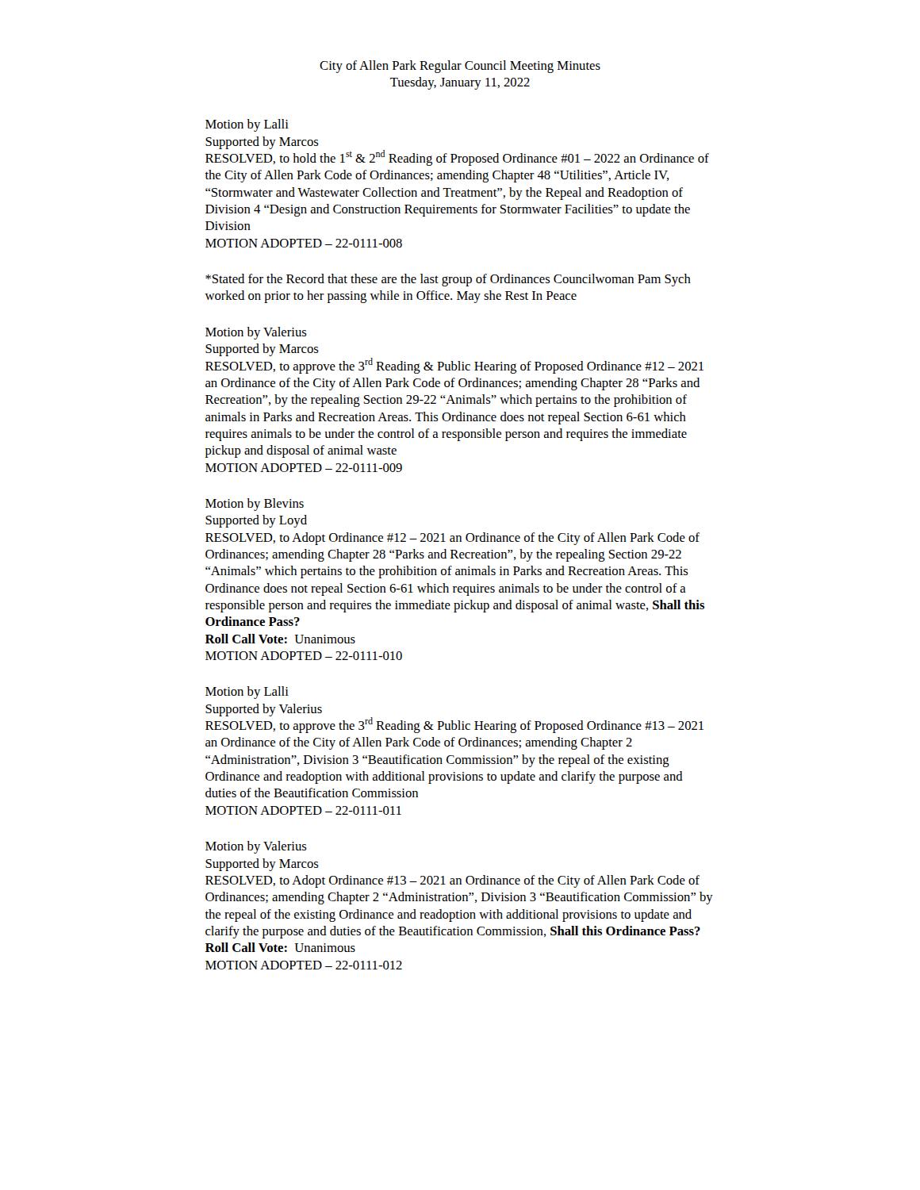City of Allen Park Regular Council Meeting Minutes Tuesday, January 11, 2022
Motion by Lalli
Supported by Marcos
RESOLVED, to hold the 1st & 2nd Reading of Proposed Ordinance #01 – 2022 an Ordinance of the City of Allen Park Code of Ordinances; amending Chapter 48 “Utilities”, Article IV, “Stormwater and Wastewater Collection and Treatment”, by the Repeal and Readoption of Division 4 “Design and Construction Requirements for Stormwater Facilities” to update the Division
MOTION ADOPTED – 22-0111-008
*Stated for the Record that these are the last group of Ordinances Councilwoman Pam Sych worked on prior to her passing while in Office. May she Rest In Peace
Motion by Valerius
Supported by Marcos
RESOLVED, to approve the 3rd Reading & Public Hearing of Proposed Ordinance #12 – 2021 an Ordinance of the City of Allen Park Code of Ordinances; amending Chapter 28 “Parks and Recreation”, by the repealing Section 29-22 “Animals” which pertains to the prohibition of animals in Parks and Recreation Areas. This Ordinance does not repeal Section 6-61 which requires animals to be under the control of a responsible person and requires the immediate pickup and disposal of animal waste
MOTION ADOPTED – 22-0111-009
Motion by Blevins
Supported by Loyd
RESOLVED, to Adopt Ordinance #12 – 2021 an Ordinance of the City of Allen Park Code of Ordinances; amending Chapter 28 “Parks and Recreation”, by the repealing Section 29-22 “Animals” which pertains to the prohibition of animals in Parks and Recreation Areas. This Ordinance does not repeal Section 6-61 which requires animals to be under the control of a responsible person and requires the immediate pickup and disposal of animal waste, Shall this Ordinance Pass?
Roll Call Vote: Unanimous
MOTION ADOPTED – 22-0111-010
Motion by Lalli
Supported by Valerius
RESOLVED, to approve the 3rd Reading & Public Hearing of Proposed Ordinance #13 – 2021 an Ordinance of the City of Allen Park Code of Ordinances; amending Chapter 2 “Administration”, Division 3 “Beautification Commission” by the repeal of the existing Ordinance and readoption with additional provisions to update and clarify the purpose and duties of the Beautification Commission
MOTION ADOPTED – 22-0111-011
Motion by Valerius
Supported by Marcos
RESOLVED, to Adopt Ordinance #13 – 2021 an Ordinance of the City of Allen Park Code of Ordinances; amending Chapter 2 “Administration”, Division 3 “Beautification Commission” by the repeal of the existing Ordinance and readoption with additional provisions to update and clarify the purpose and duties of the Beautification Commission, Shall this Ordinance Pass?
Roll Call Vote: Unanimous
MOTION ADOPTED – 22-0111-012